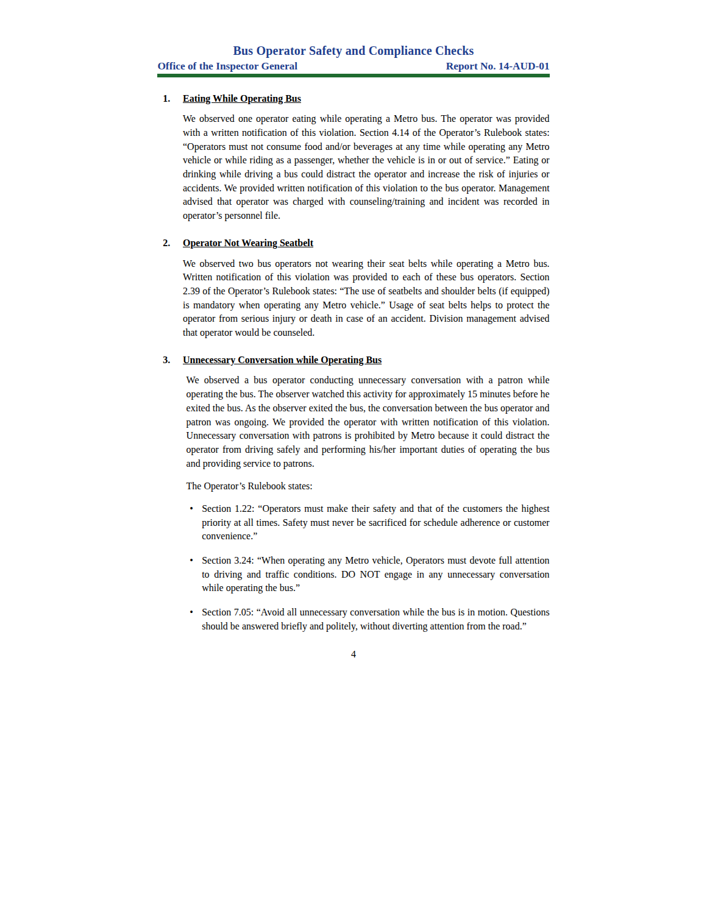Bus Operator Safety and Compliance Checks
Office of the Inspector General Report No. 14-AUD-01
Eating While Operating Bus
We observed one operator eating while operating a Metro bus. The operator was provided with a written notification of this violation. Section 4.14 of the Operator’s Rulebook states: “Operators must not consume food and/or beverages at any time while operating any Metro vehicle or while riding as a passenger, whether the vehicle is in or out of service.” Eating or drinking while driving a bus could distract the operator and increase the risk of injuries or accidents. We provided written notification of this violation to the bus operator. Management advised that operator was charged with counseling/training and incident was recorded in operator’s personnel file.
Operator Not Wearing Seatbelt
We observed two bus operators not wearing their seat belts while operating a Metro bus. Written notification of this violation was provided to each of these bus operators. Section 2.39 of the Operator’s Rulebook states: “The use of seatbelts and shoulder belts (if equipped) is mandatory when operating any Metro vehicle.” Usage of seat belts helps to protect the operator from serious injury or death in case of an accident. Division management advised that operator would be counseled.
Unnecessary Conversation while Operating Bus
We observed a bus operator conducting unnecessary conversation with a patron while operating the bus. The observer watched this activity for approximately 15 minutes before he exited the bus. As the observer exited the bus, the conversation between the bus operator and patron was ongoing. We provided the operator with written notification of this violation. Unnecessary conversation with patrons is prohibited by Metro because it could distract the operator from driving safely and performing his/her important duties of operating the bus and providing service to patrons.
The Operator’s Rulebook states:
Section 1.22: “Operators must make their safety and that of the customers the highest priority at all times. Safety must never be sacrificed for schedule adherence or customer convenience.”
Section 3.24: “When operating any Metro vehicle, Operators must devote full attention to driving and traffic conditions. DO NOT engage in any unnecessary conversation while operating the bus.”
Section 7.05: “Avoid all unnecessary conversation while the bus is in motion. Questions should be answered briefly and politely, without diverting attention from the road.”
4